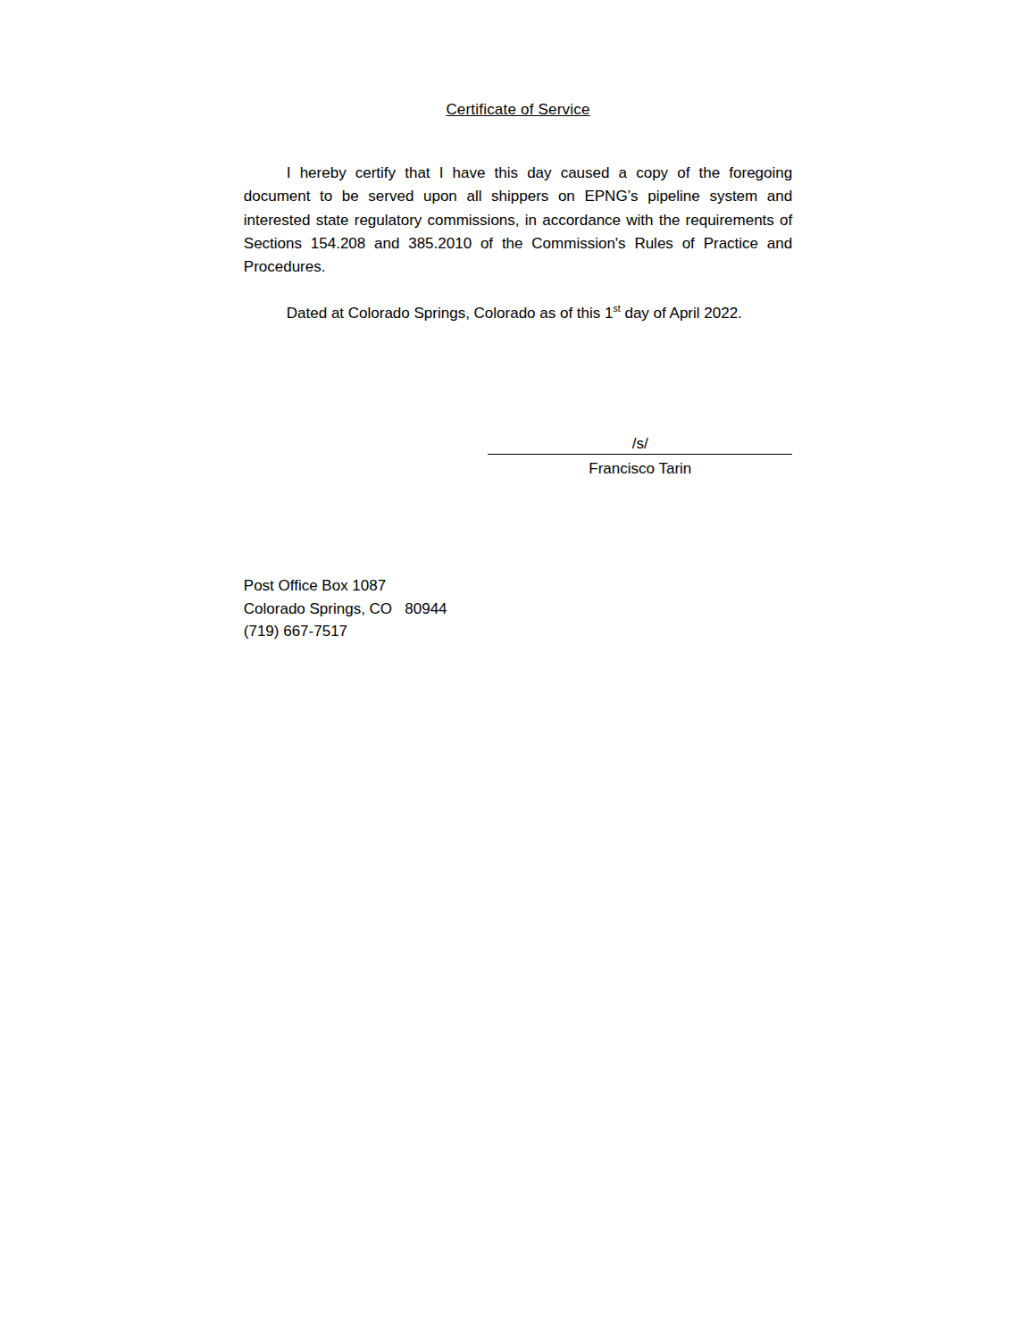Certificate of Service
I hereby certify that I have this day caused a copy of the foregoing document to be served upon all shippers on EPNG’s pipeline system and interested state regulatory commissions, in accordance with the requirements of Sections 154.208 and 385.2010 of the Commission's Rules of Practice and Procedures.
Dated at Colorado Springs, Colorado as of this 1st day of April 2022.
/s/ Francisco Tarin
Post Office Box 1087
Colorado Springs, CO 80944
(719) 667-7517